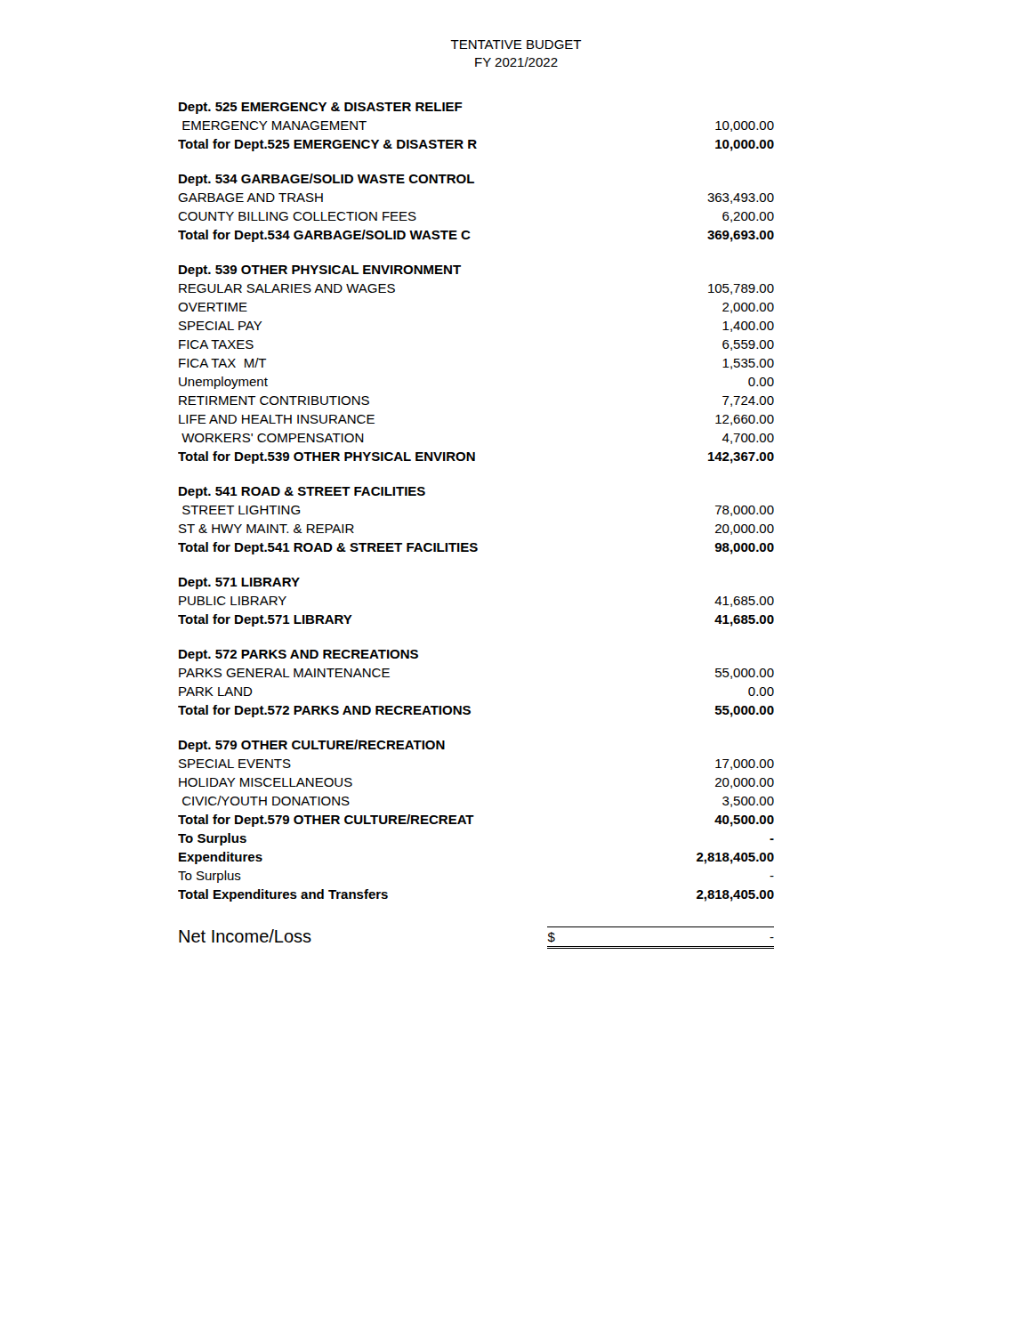TENTATIVE BUDGET FY 2021/2022
| Dept. 525 EMERGENCY & DISASTER RELIEF | |
| EMERGENCY MANAGEMENT | 10,000.00 |
| Total for Dept.525 EMERGENCY & DISASTER R | 10,000.00 |
| Dept. 534 GARBAGE/SOLID WASTE CONTROL | |
| GARBAGE AND TRASH | 363,493.00 |
| COUNTY BILLING COLLECTION FEES | 6,200.00 |
| Total for Dept.534 GARBAGE/SOLID WASTE C | 369,693.00 |
| Dept. 539 OTHER PHYSICAL ENVIRONMENT | |
| REGULAR SALARIES AND WAGES | 105,789.00 |
| OVERTIME | 2,000.00 |
| SPECIAL PAY | 1,400.00 |
| FICA TAXES | 6,559.00 |
| FICA TAX M/T | 1,535.00 |
| Unemployment | 0.00 |
| RETIRMENT CONTRIBUTIONS | 7,724.00 |
| LIFE AND HEALTH INSURANCE | 12,660.00 |
| WORKERS' COMPENSATION | 4,700.00 |
| Total for Dept.539 OTHER PHYSICAL ENVIRON | 142,367.00 |
| Dept. 541 ROAD & STREET FACILITIES | |
| STREET LIGHTING | 78,000.00 |
| ST & HWY MAINT. & REPAIR | 20,000.00 |
| Total for Dept.541 ROAD & STREET FACILITIES | 98,000.00 |
| Dept. 571 LIBRARY | |
| PUBLIC LIBRARY | 41,685.00 |
| Total for Dept.571 LIBRARY | 41,685.00 |
| Dept. 572 PARKS AND RECREATIONS | |
| PARKS GENERAL MAINTENANCE | 55,000.00 |
| PARK LAND | 0.00 |
| Total for Dept.572 PARKS AND RECREATIONS | 55,000.00 |
| Dept. 579 OTHER CULTURE/RECREATION | |
| SPECIAL EVENTS | 17,000.00 |
| HOLIDAY MISCELLANEOUS | 20,000.00 |
| CIVIC/YOUTH DONATIONS | 3,500.00 |
| Total for Dept.579 OTHER CULTURE/RECREAT | 40,500.00 |
| To Surplus | - |
| Expenditures | 2,818,405.00 |
| To Surplus | - |
| Total Expenditures and Transfers | 2,818,405.00 |
Net Income/Loss
$ -